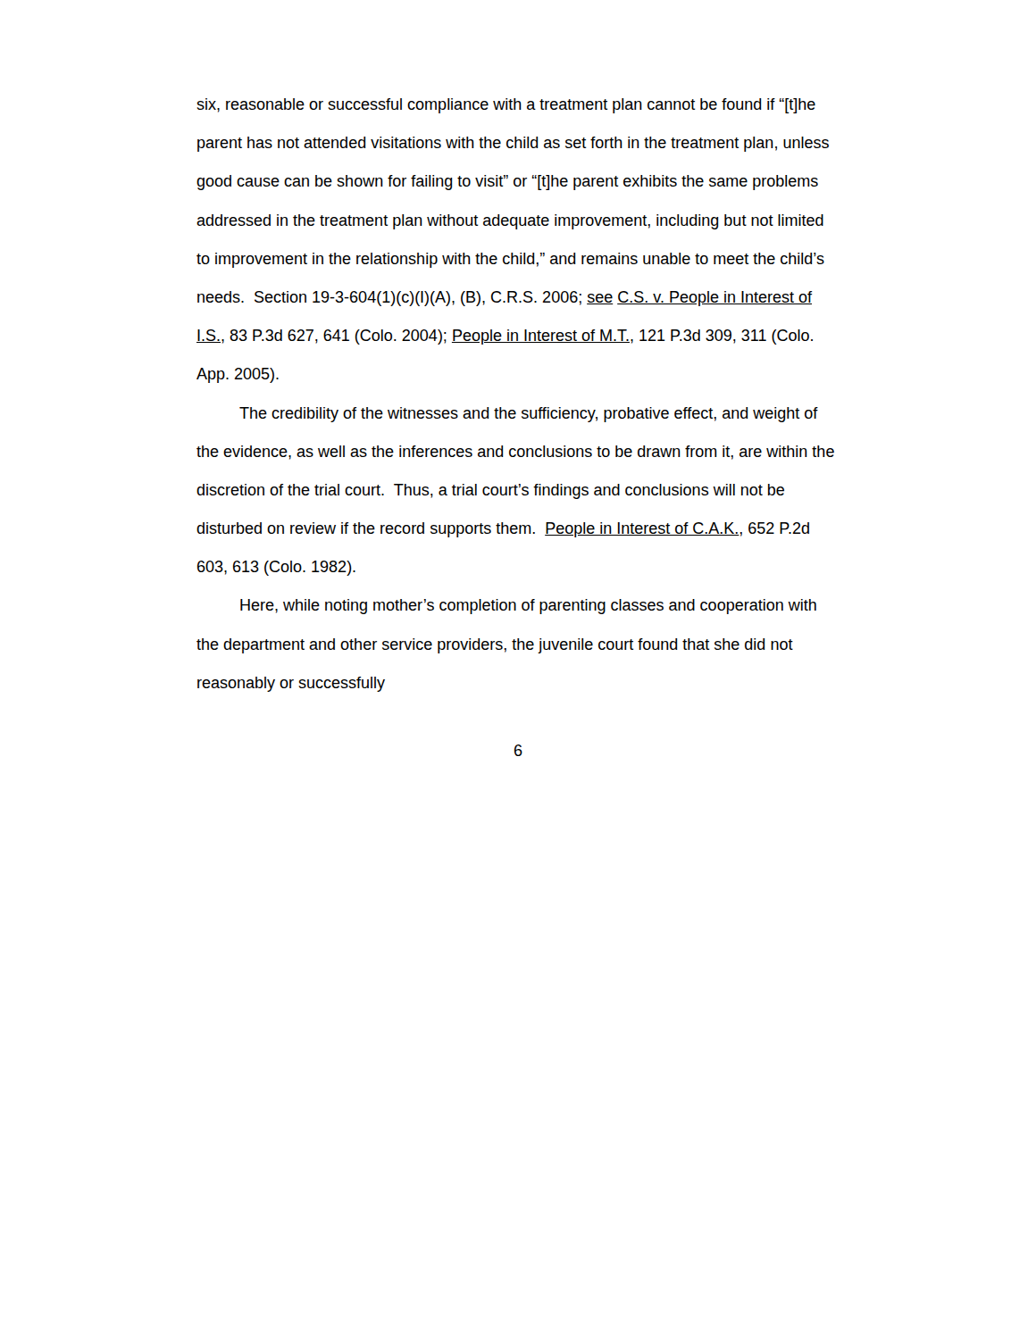six, reasonable or successful compliance with a treatment plan cannot be found if “[t]he parent has not attended visitations with the child as set forth in the treatment plan, unless good cause can be shown for failing to visit” or “[t]he parent exhibits the same problems addressed in the treatment plan without adequate improvement, including but not limited to improvement in the relationship with the child,” and remains unable to meet the child’s needs. Section 19-3-604(1)(c)(I)(A), (B), C.R.S. 2006; see C.S. v. People in Interest of I.S., 83 P.3d 627, 641 (Colo. 2004); People in Interest of M.T., 121 P.3d 309, 311 (Colo. App. 2005).
The credibility of the witnesses and the sufficiency, probative effect, and weight of the evidence, as well as the inferences and conclusions to be drawn from it, are within the discretion of the trial court. Thus, a trial court’s findings and conclusions will not be disturbed on review if the record supports them. People in Interest of C.A.K., 652 P.2d 603, 613 (Colo. 1982).
Here, while noting mother’s completion of parenting classes and cooperation with the department and other service providers, the juvenile court found that she did not reasonably or successfully
6